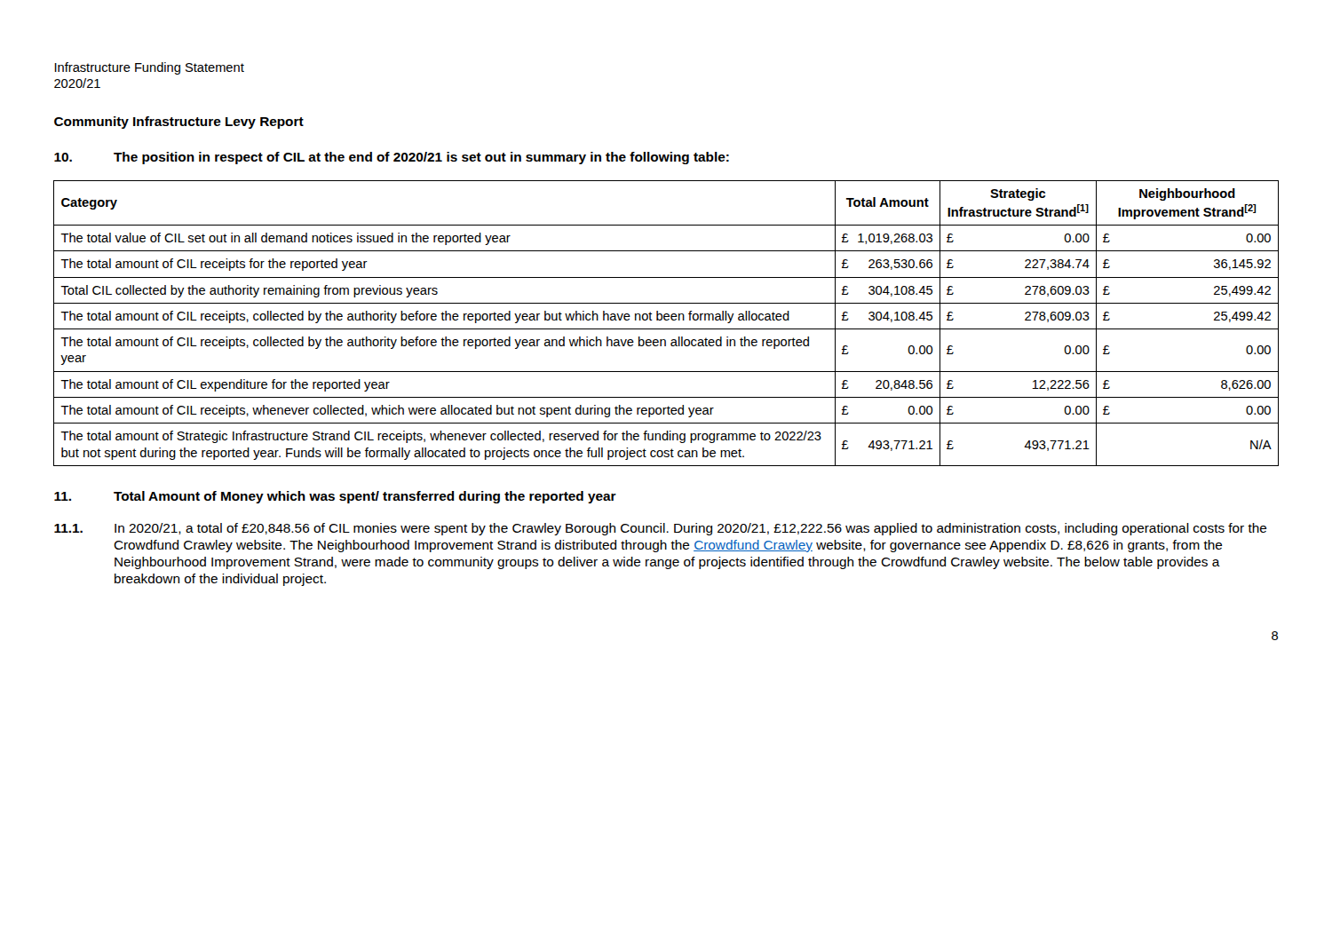Infrastructure Funding Statement
2020/21
Community Infrastructure Levy Report
10.
The position in respect of CIL at the end of 2020/21 is set out in summary in the following table:
| Category | Total Amount | Strategic Infrastructure Strand [1] | Neighbourhood Improvement Strand [2] |
| --- | --- | --- | --- |
| The total value of CIL set out in all demand notices issued in the reported year | £ | 1,019,268.03 | £ | 0.00 | £ | 0.00 |
| The total amount of CIL receipts for the reported year | £ | 263,530.66 | £ | 227,384.74 | £ | 36,145.92 |
| Total CIL collected by the authority remaining from previous years | £ | 304,108.45 | £ | 278,609.03 | £ | 25,499.42 |
| The total amount of CIL receipts, collected by the authority before the reported year but which have not been formally allocated | £ | 304,108.45 | £ | 278,609.03 | £ | 25,499.42 |
| The total amount of CIL receipts, collected by the authority before the reported year and which have been allocated in the reported year | £ | 0.00 | £ | 0.00 | £ | 0.00 |
| The total amount of CIL expenditure for the reported year | £ | 20,848.56 | £ | 12,222.56 | £ | 8,626.00 |
| The total amount of CIL receipts, whenever collected, which were allocated but not spent during the reported year | £ | 0.00 | £ | 0.00 | £ | 0.00 |
| The total amount of Strategic Infrastructure Strand CIL receipts, whenever collected, reserved for the funding programme to 2022/23 but not spent during the reported year. Funds will be formally allocated to projects once the full project cost can be met. | £ | 493,771.21 | £ | 493,771.21 | N/A |
11.
Total Amount of Money which was spent/ transferred during the reported year
11.1.
In 2020/21, a total of £20,848.56 of CIL monies were spent by the Crawley Borough Council. During 2020/21, £12,222.56 was applied to administration costs, including operational costs for the Crowdfund Crawley website. The Neighbourhood Improvement Strand is distributed through the Crowdfund Crawley website, for governance see Appendix D. £8,626 in grants, from the Neighbourhood Improvement Strand, were made to community groups to deliver a wide range of projects identified through the Crowdfund Crawley website. The below table provides a breakdown of the individual project.
8